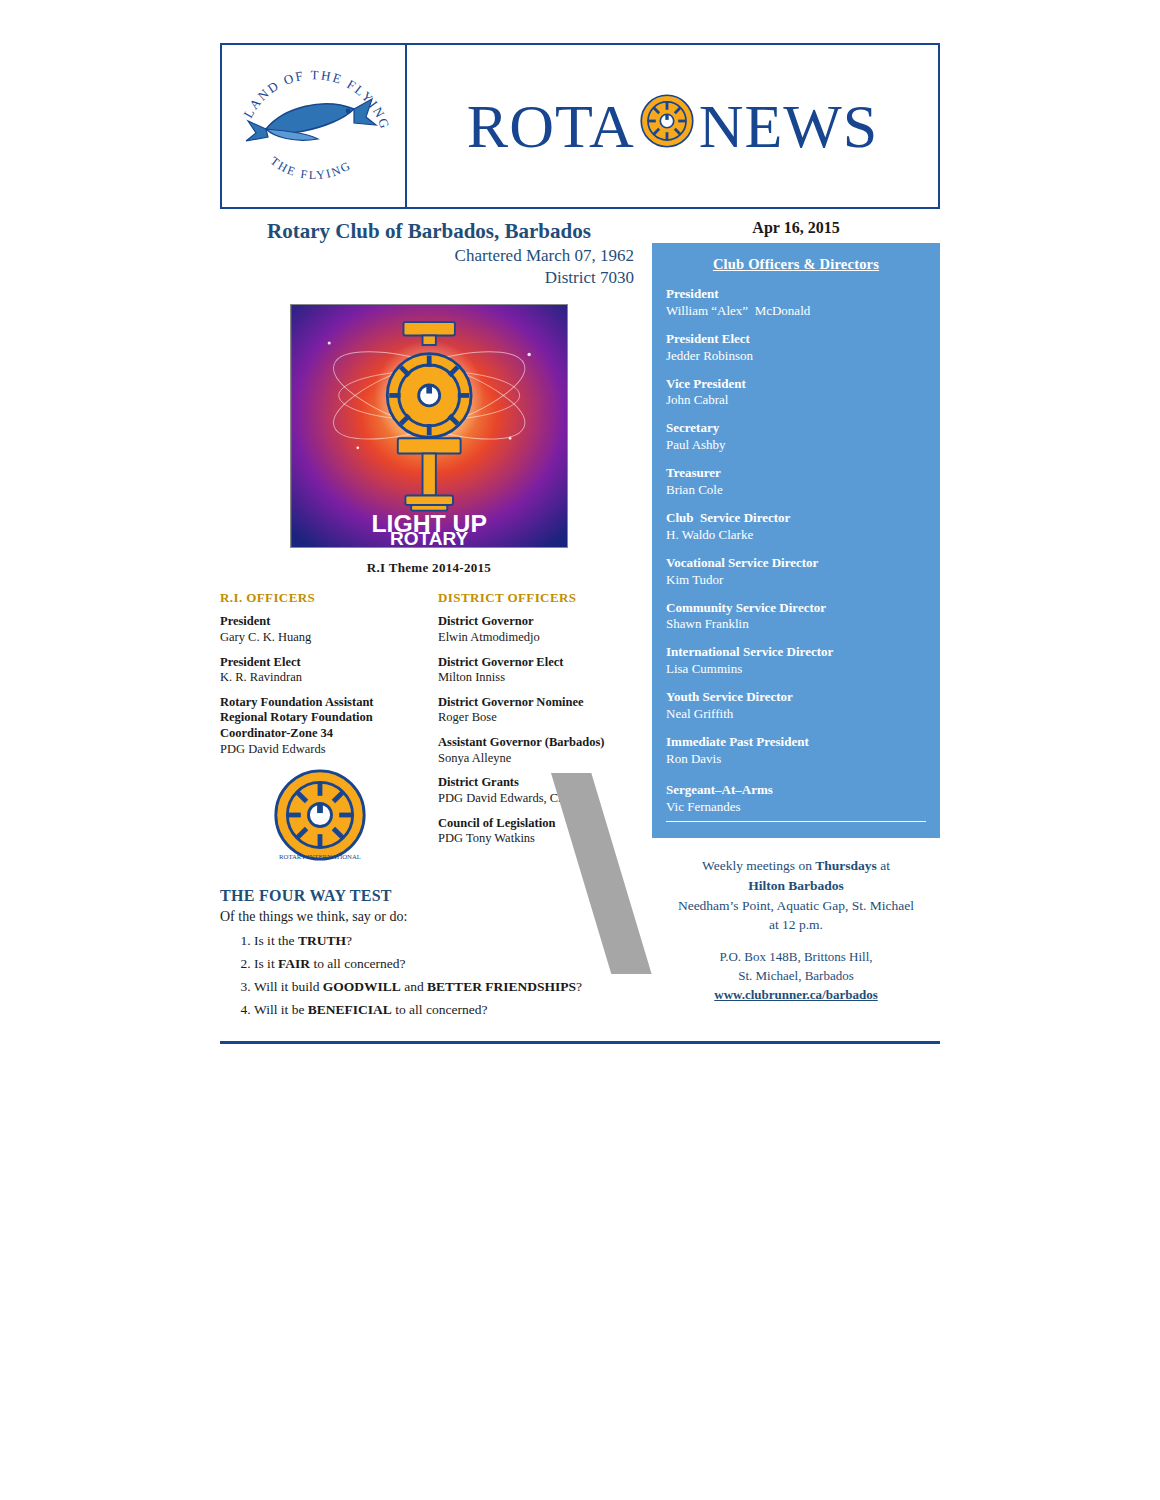LAND OF THE FLYING FISH THE FLYING
ROTA NEWS
Rotary Club of Barbados, Barbados
Chartered March 07, 1962
District 7030
LIGHT UP ROTARY
R.I Theme 2014-2015
R.I. OFFICERS
President Gary C. K. Huang
President Elect K. R. Ravindran
Rotary Foundation Assistant Regional Rotary Foundation Coordinator-Zone 34 PDG David Edwards
ROTARY INTERNATIONAL
DISTRICT OFFICERS
District Governor Elwin Atmodimedjo
District Governor Elect Milton Inniss
District Governor Nominee Roger Bose
Assistant Governor (Barbados) Sonya Alleyne
District Grants PDG David Edwards, Chair
Council of Legislation PDG Tony Watkins
THE FOUR WAY TEST
Of the things we think, say or do:
Is it the TRUTH?
Is it FAIR to all concerned?
Will it build GOODWILL and BETTER FRIENDSHIPS?
Will it be BENEFICIAL to all concerned?
Apr 16, 2015
Club Officers & Directors
President William “Alex” McDonald
President Elect Jedder Robinson
Vice President John Cabral
Secretary Paul Ashby
Treasurer Brian Cole
Club Service Director H. Waldo Clarke
Vocational Service Director Kim Tudor
Community Service Director Shawn Franklin
International Service Director Lisa Cummins
Youth Service Director Neal Griffith
Immediate Past President Ron Davis
Sergeant–At–Arms Vic Fernandes
Weekly meetings on Thursdays at
Hilton Barbados
Needham’s Point, Aquatic Gap, St. Michael
at 12 p.m.
P.O. Box 148B, Brittons Hill,
St. Michael, Barbados
www.clubrunner.ca/barbados